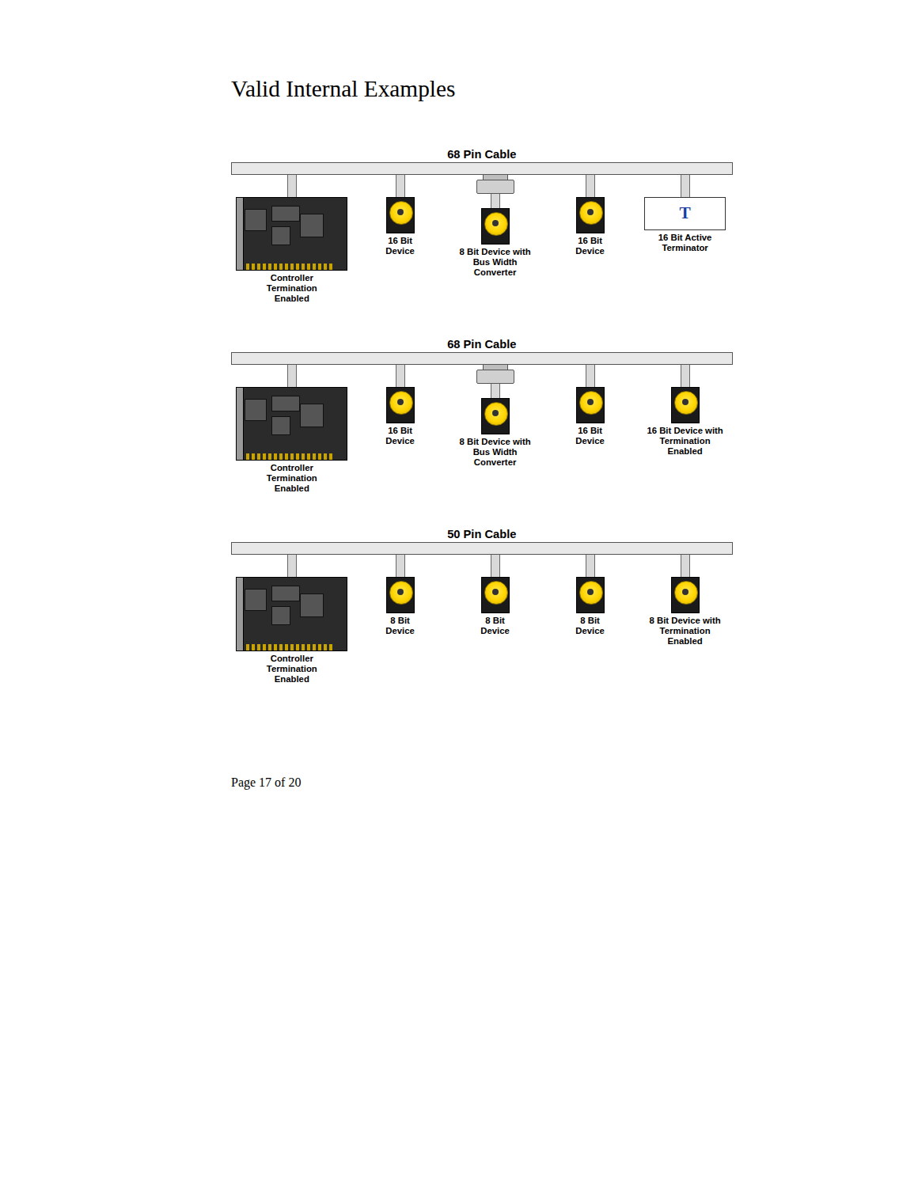Valid Internal Examples
68 Pin Cable
Controller
Termination
Enabled
16 Bit
Device
8 Bit Device with
Bus Width
Converter
16 Bit
Device
T
16 Bit Active
Terminator
68 Pin Cable
Controller
Termination
Enabled
16 Bit
Device
8 Bit Device with
Bus Width
Converter
16 Bit
Device
16 Bit Device with
Termination
Enabled
50 Pin Cable
Controller
Termination
Enabled
8 Bit
Device
8 Bit
Device
8 Bit
Device
8 Bit Device with
Termination
Enabled
Page 17 of 20